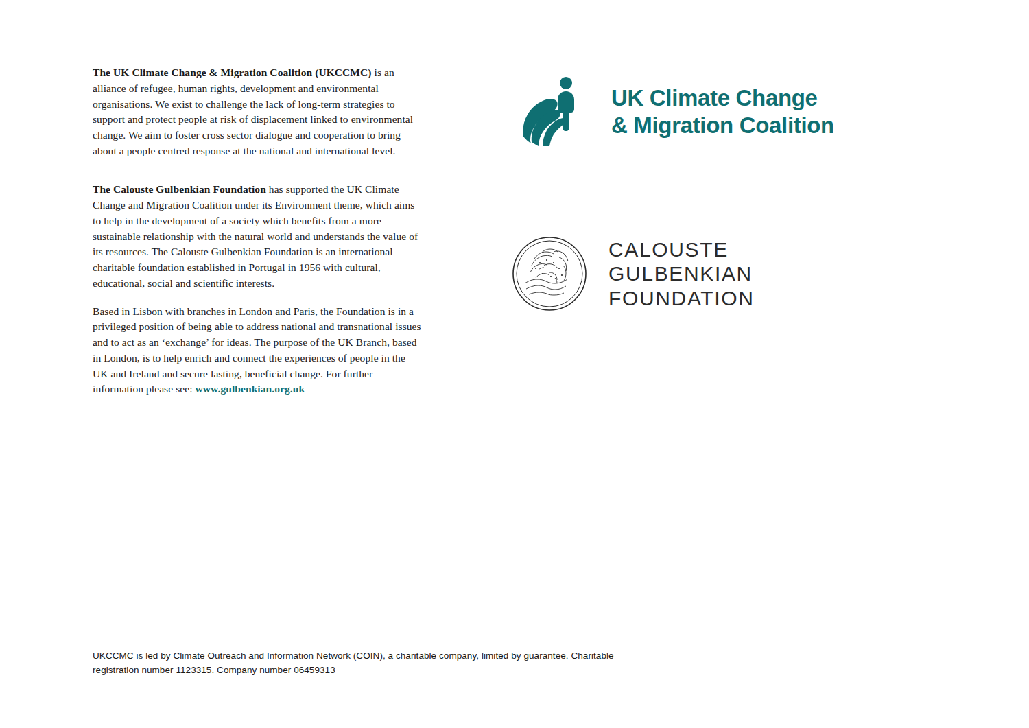The UK Climate Change & Migration Coalition (UKCCMC) is an alliance of refugee, human rights, development and environmental organisations. We exist to challenge the lack of long-term strategies to support and protect people at risk of displacement linked to environmental change. We aim to foster cross sector dialogue and cooperation to bring about a people centred response at the national and international level.
The Calouste Gulbenkian Foundation has supported the UK Climate Change and Migration Coalition under its Environment theme, which aims to help in the development of a society which benefits from a more sustainable relationship with the natural world and understands the value of its resources. The Calouste Gulbenkian Foundation is an international charitable foundation established in Portugal in 1956 with cultural, educational, social and scientific interests.
Based in Lisbon with branches in London and Paris, the Foundation is in a privileged position of being able to address national and transnational issues and to act as an ‘exchange’ for ideas. The purpose of the UK Branch, based in London, is to help enrich and connect the experiences of people in the UK and Ireland and secure lasting, beneficial change. For further information please see: www.gulbenkian.org.uk
UK Climate Change
& Migration Coalition
Calouste
Gulbenkian
Foundation
UKCCMC is led by Climate Outreach and Information Network (COIN), a charitable company, limited by guarantee. Charitable registration number 1123315. Company number 06459313